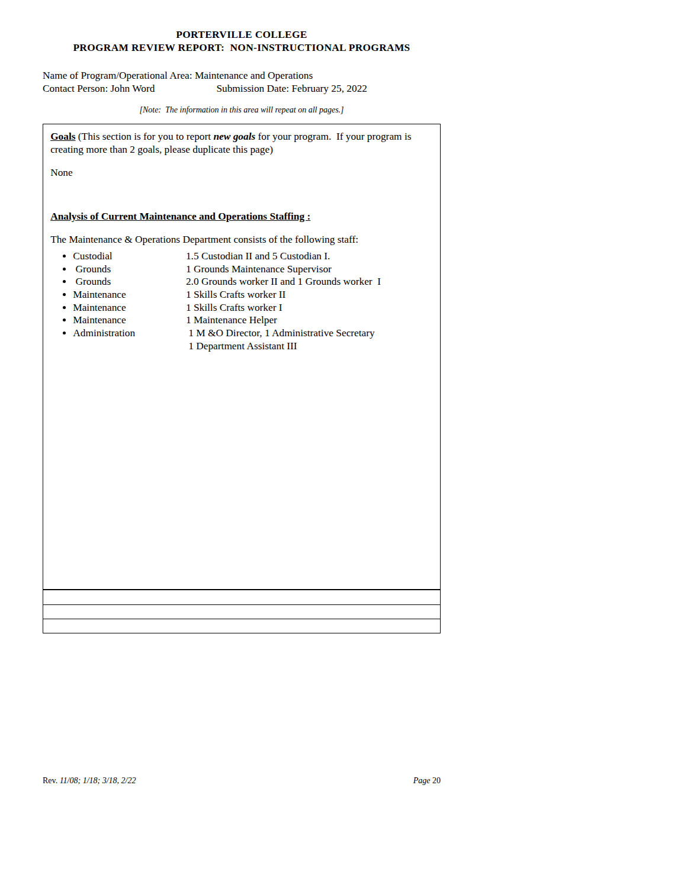PORTERVILLE COLLEGE
PROGRAM REVIEW REPORT: NON-INSTRUCTIONAL PROGRAMS
Name of Program/Operational Area: Maintenance and Operations
Contact Person: John Word Submission Date: February 25, 2022
[Note: The information in this area will repeat on all pages.]
Goals (This section is for you to report new goals for your program. If your program is creating more than 2 goals, please duplicate this page)
None
Analysis of Current Maintenance and Operations Staffing :
The Maintenance & Operations Department consists of the following staff:
Custodial 1.5 Custodian II and 5 Custodian I.
Grounds 1 Grounds Maintenance Supervisor
Grounds 2.0 Grounds worker II and 1 Grounds worker I
Maintenance 1 Skills Crafts worker II
Maintenance 1 Skills Crafts worker I
Maintenance 1 Maintenance Helper
Administration 1 M &O Director, 1 Administrative Secretary
1 Department Assistant III
Rev. 11/08; 1/18; 3/18, 2/22
Page 20